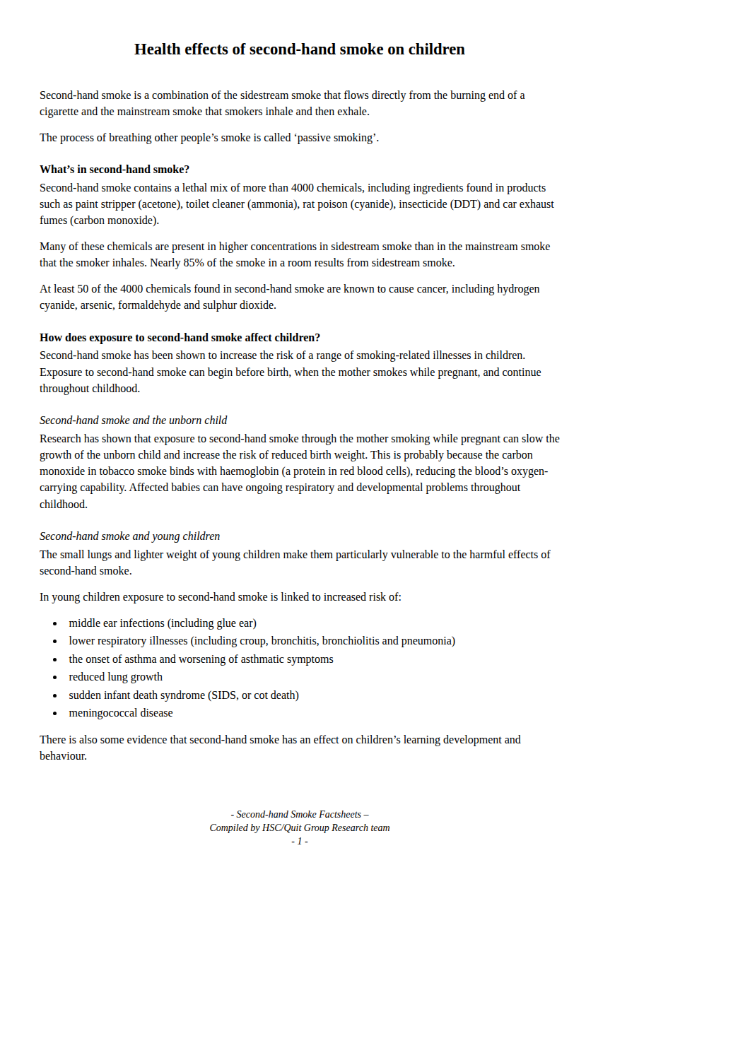Health effects of second-hand smoke on children
Second-hand smoke is a combination of the sidestream smoke that flows directly from the burning end of a cigarette and the mainstream smoke that smokers inhale and then exhale.
The process of breathing other people’s smoke is called ‘passive smoking’.
What’s in second-hand smoke?
Second-hand smoke contains a lethal mix of more than 4000 chemicals, including ingredients found in products such as paint stripper (acetone), toilet cleaner (ammonia), rat poison (cyanide), insecticide (DDT) and car exhaust fumes (carbon monoxide).
Many of these chemicals are present in higher concentrations in sidestream smoke than in the mainstream smoke that the smoker inhales. Nearly 85% of the smoke in a room results from sidestream smoke.
At least 50 of the 4000 chemicals found in second-hand smoke are known to cause cancer, including hydrogen cyanide, arsenic, formaldehyde and sulphur dioxide.
How does exposure to second-hand smoke affect children?
Second-hand smoke has been shown to increase the risk of a range of smoking-related illnesses in children. Exposure to second-hand smoke can begin before birth, when the mother smokes while pregnant, and continue throughout childhood.
Second-hand smoke and the unborn child
Research has shown that exposure to second-hand smoke through the mother smoking while pregnant can slow the growth of the unborn child and increase the risk of reduced birth weight. This is probably because the carbon monoxide in tobacco smoke binds with haemoglobin (a protein in red blood cells), reducing the blood’s oxygen-carrying capability. Affected babies can have ongoing respiratory and developmental problems throughout childhood.
Second-hand smoke and young children
The small lungs and lighter weight of young children make them particularly vulnerable to the harmful effects of second-hand smoke.
In young children exposure to second-hand smoke is linked to increased risk of:
middle ear infections (including glue ear)
lower respiratory illnesses (including croup, bronchitis, bronchiolitis and pneumonia)
the onset of asthma and worsening of asthmatic symptoms
reduced lung growth
sudden infant death syndrome (SIDS, or cot death)
meningococcal disease
There is also some evidence that second-hand smoke has an effect on children’s learning development and behaviour.
- Second-hand Smoke Factsheets –
Compiled by HSC/Quit Group Research team
- 1 -